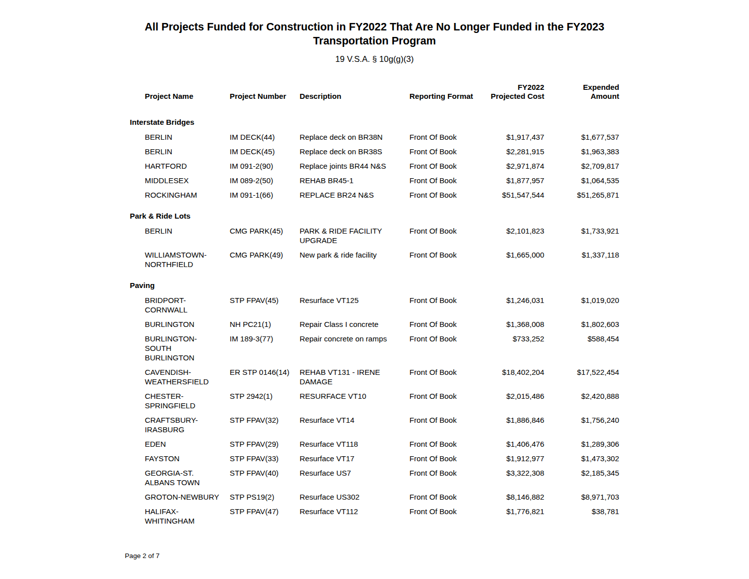All Projects Funded for Construction in FY2022 That Are No Longer Funded in the FY2023 Transportation Program
19 V.S.A. § 10g(g)(3)
| Project Name | Project Number | Description | Reporting Format | FY2022 Projected Cost | Expended Amount |
| --- | --- | --- | --- | --- | --- |
| Interstate Bridges |
| BERLIN | IM DECK(44) | Replace deck on BR38N | Front Of Book | $1,917,437 | $1,677,537 |
| BERLIN | IM DECK(45) | Replace deck on BR38S | Front Of Book | $2,281,915 | $1,963,383 |
| HARTFORD | IM 091-2(90) | Replace joints BR44 N&S | Front Of Book | $2,971,874 | $2,709,817 |
| MIDDLESEX | IM 089-2(50) | REHAB BR45-1 | Front Of Book | $1,877,957 | $1,064,535 |
| ROCKINGHAM | IM 091-1(66) | REPLACE BR24 N&S | Front Of Book | $51,547,544 | $51,265,871 |
| Park & Ride Lots |
| BERLIN | CMG PARK(45) | PARK & RIDE FACILITY UPGRADE | Front Of Book | $2,101,823 | $1,733,921 |
| WILLIAMSTOWN-NORTHFIELD | CMG PARK(49) | New park & ride facility | Front Of Book | $1,665,000 | $1,337,118 |
| Paving |
| BRIDPORT-CORNWALL | STP FPAV(45) | Resurface VT125 | Front Of Book | $1,246,031 | $1,019,020 |
| BURLINGTON | NH PC21(1) | Repair Class I concrete | Front Of Book | $1,368,008 | $1,802,603 |
| BURLINGTON-SOUTH BURLINGTON | IM 189-3(77) | Repair concrete on ramps | Front Of Book | $733,252 | $588,454 |
| CAVENDISH-WEATHERSFIELD | ER STP 0146(14) | REHAB VT131 - IRENE DAMAGE | Front Of Book | $18,402,204 | $17,522,454 |
| CHESTER-SPRINGFIELD | STP 2942(1) | RESURFACE VT10 | Front Of Book | $2,015,486 | $2,420,888 |
| CRAFTSBURY-IRASBURG | STP FPAV(32) | Resurface VT14 | Front Of Book | $1,886,846 | $1,756,240 |
| EDEN | STP FPAV(29) | Resurface VT118 | Front Of Book | $1,406,476 | $1,289,306 |
| FAYSTON | STP FPAV(33) | Resurface VT17 | Front Of Book | $1,912,977 | $1,473,302 |
| GEORGIA-ST. ALBANS TOWN | STP FPAV(40) | Resurface US7 | Front Of Book | $3,322,308 | $2,185,345 |
| GROTON-NEWBURY | STP PS19(2) | Resurface US302 | Front Of Book | $8,146,882 | $8,971,703 |
| HALIFAX-WHITINGHAM | STP FPAV(47) | Resurface VT112 | Front Of Book | $1,776,821 | $38,781 |
Page 2 of 7